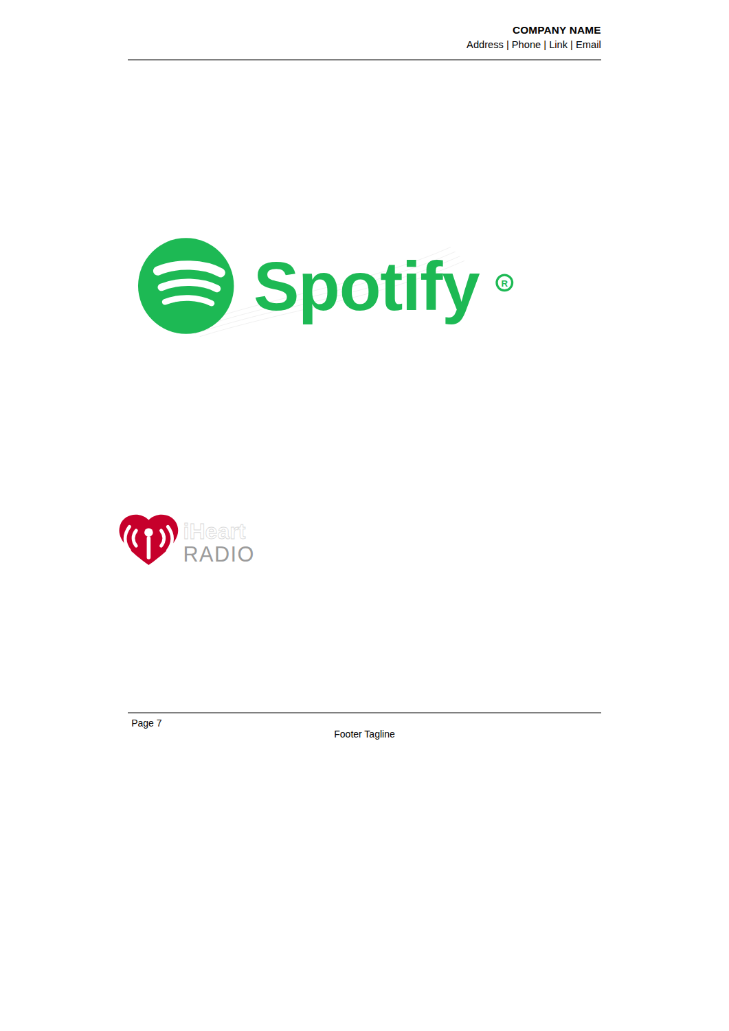COMPANY NAME
Address | Phone | Link | Email
Spotify R
iHeart RADIO
Page 7 Footer Tagline